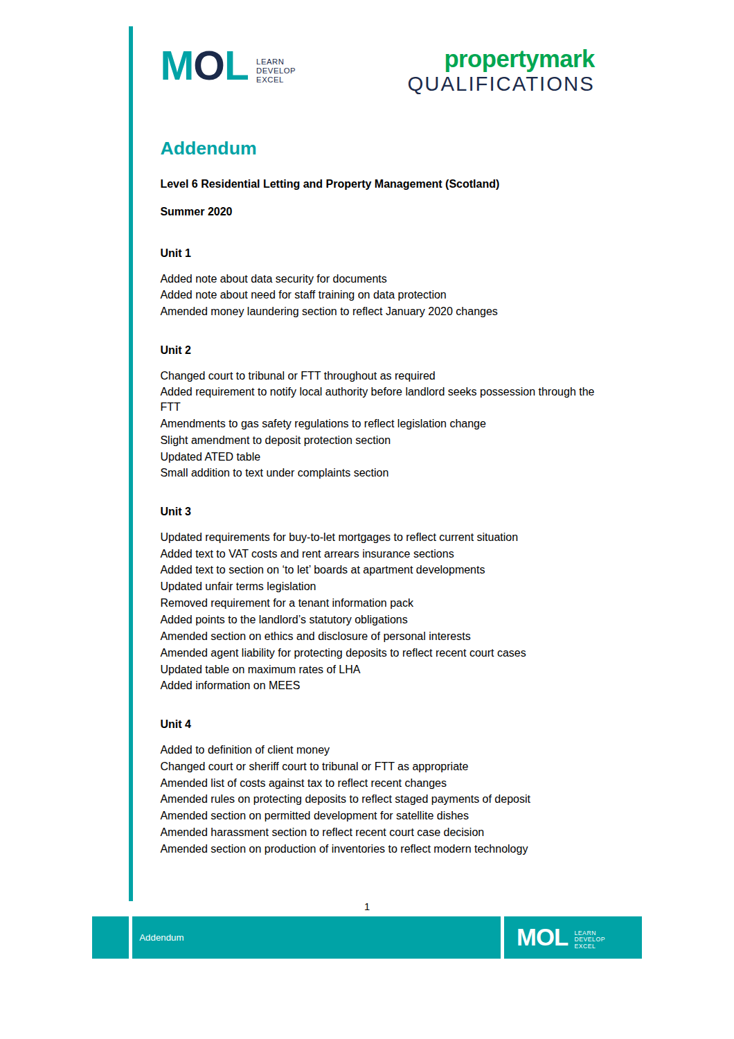MOL
Learn
Develop
Excel
propertymark
Qualifications
Addendum
Level 6 Residential Letting and Property Management (Scotland)
Summer 2020
Unit 1
Added note about data security for documents
Added note about need for staff training on data protection
Amended money laundering section to reflect January 2020 changes
Unit 2
Changed court to tribunal or FTT throughout as required
Added requirement to notify local authority before landlord seeks possession through the FTT
Amendments to gas safety regulations to reflect legislation change
Slight amendment to deposit protection section
Updated ATED table
Small addition to text under complaints section
Unit 3
Updated requirements for buy-to-let mortgages to reflect current situation
Added text to VAT costs and rent arrears insurance sections
Added text to section on ‘to let’ boards at apartment developments
Updated unfair terms legislation
Removed requirement for a tenant information pack
Added points to the landlord’s statutory obligations
Amended section on ethics and disclosure of personal interests
Amended agent liability for protecting deposits to reflect recent court cases
Updated table on maximum rates of LHA
Added information on MEES
Unit 4
Added to definition of client money
Changed court or sheriff court to tribunal or FTT as appropriate
Amended list of costs against tax to reflect recent changes
Amended rules on protecting deposits to reflect staged payments of deposit
Amended section on permitted development for satellite dishes
Amended harassment section to reflect recent court case decision
Amended section on production of inventories to reflect modern technology
1
Addendum
MOL
Learn
Develop
Excel